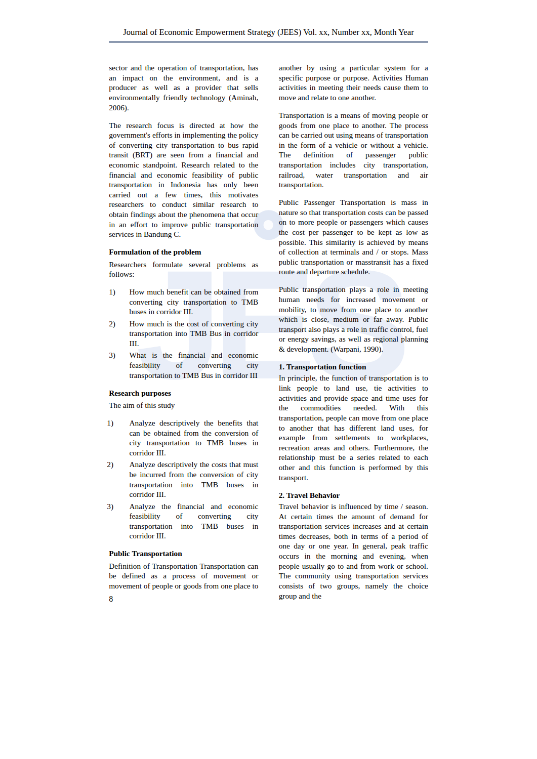JES
Journal of Economic Empowerment Strategy (JEES) Vol. xx, Number xx, Month Year
sector and the operation of transportation, has an impact on the environment, and is a producer as well as a provider that sells environmentally friendly technology (Aminah, 2006).
The research focus is directed at how the government's efforts in implementing the policy of converting city transportation to bus rapid transit (BRT) are seen from a financial and economic standpoint. Research related to the financial and economic feasibility of public transportation in Indonesia has only been carried out a few times, this motivates researchers to conduct similar research to obtain findings about the phenomena that occur in an effort to improve public transportation services in Bandung C.
Formulation of the problem
Researchers formulate several problems as follows:
How much benefit can be obtained from converting city transportation to TMB buses in corridor III.
How much is the cost of converting city transportation into TMB Bus in corridor III.
What is the financial and economic feasibility of converting city transportation to TMB Bus in corridor III
Research purposes
The aim of this study
Analyze descriptively the benefits that can be obtained from the conversion of city transportation to TMB buses in corridor III.
Analyze descriptively the costs that must be incurred from the conversion of city transportation into TMB buses in corridor III.
Analyze the financial and economic feasibility of converting city transportation into TMB buses in corridor III.
Public Transportation
Definition of Transportation Transportation can be defined as a process of movement or movement of people or goods from one place to another by using a particular system for a specific purpose or purpose. Activities Human activities in meeting their needs cause them to move and relate to one another.
Transportation is a means of moving people or goods from one place to another. The process can be carried out using means of transportation in the form of a vehicle or without a vehicle. The definition of passenger public transportation includes city transportation, railroad, water transportation and air transportation.
Public Passenger Transportation is mass in nature so that transportation costs can be passed on to more people or passengers which causes the cost per passenger to be kept as low as possible. This similarity is achieved by means of collection at terminals and / or stops. Mass public transportation or masstransit has a fixed route and departure schedule.
Public transportation plays a role in meeting human needs for increased movement or mobility, to move from one place to another which is close, medium or far away. Public transport also plays a role in traffic control, fuel or energy savings, as well as regional planning & development. (Warpani, 1990).
1. Transportation function
In principle, the function of transportation is to link people to land use, tie activities to activities and provide space and time uses for the commodities needed. With this transportation, people can move from one place to another that has different land uses, for example from settlements to workplaces, recreation areas and others. Furthermore, the relationship must be a series related to each other and this function is performed by this transport.
2. Travel Behavior
Travel behavior is influenced by time / season. At certain times the amount of demand for transportation services increases and at certain times decreases, both in terms of a period of one day or one year. In general, peak traffic occurs in the morning and evening, when people usually go to and from work or school. The community using transportation services consists of two groups, namely the choice group and the
8